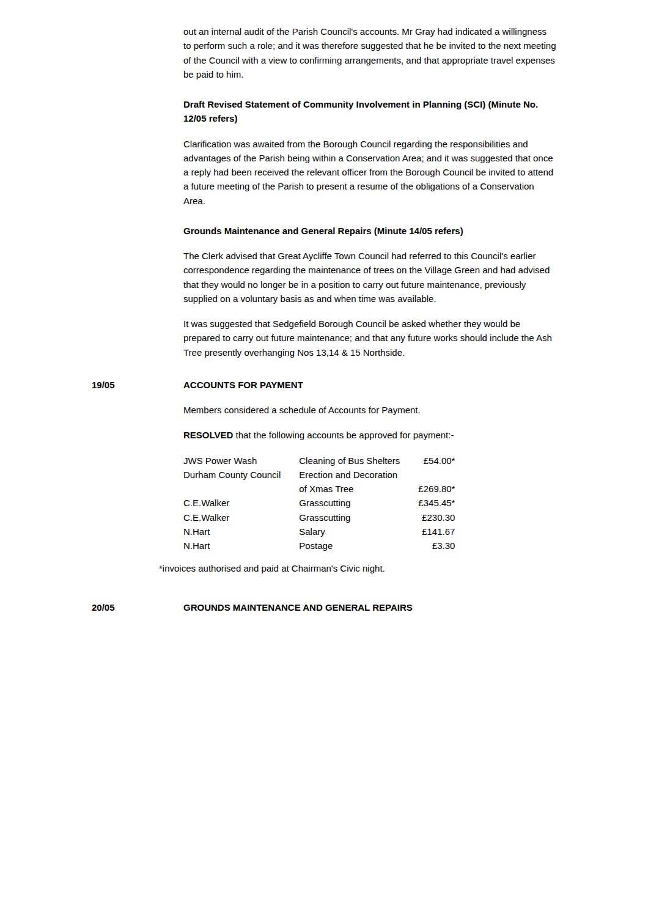out an internal audit of the Parish Council's accounts. Mr Gray had indicated a willingness to perform such a role; and it was therefore suggested that he be invited to the next meeting of the Council with a view to confirming arrangements, and that appropriate travel expenses be paid to him.
Draft Revised Statement of Community Involvement in Planning (SCI) (Minute No. 12/05 refers)
Clarification was awaited from the Borough Council regarding the responsibilities and advantages of the Parish being within a Conservation Area; and it was suggested that once a reply had been received the relevant officer from the Borough Council be invited to attend a future meeting of the Parish to present a resume of the obligations of a Conservation Area.
Grounds Maintenance and General Repairs (Minute 14/05 refers)
The Clerk advised that Great Aycliffe Town Council had referred to this Council's earlier correspondence regarding the maintenance of trees on the Village Green and had advised that they would no longer be in a position to carry out future maintenance, previously supplied on a voluntary basis as and when time was available.
It was suggested that Sedgefield Borough Council be asked whether they would be prepared to carry out future maintenance; and that any future works should include the Ash Tree presently overhanging Nos 13,14 & 15 Northside.
19/05
ACCOUNTS FOR PAYMENT
Members considered a schedule of Accounts for Payment.
RESOLVED that the following accounts be approved for payment:-
| JWS Power Wash | Cleaning of Bus Shelters | £54.00* |
| Durham County Council | Erection and Decoration | |
| | of Xmas Tree | £269.80* |
| C.E.Walker | Grasscutting | £345.45* |
| C.E.Walker | Grasscutting | £230.30 |
| N.Hart | Salary | £141.67 |
| N.Hart | Postage | £3.30 |
*invoices authorised and paid at Chairman's Civic night.
20/05
GROUNDS MAINTENANCE AND GENERAL REPAIRS